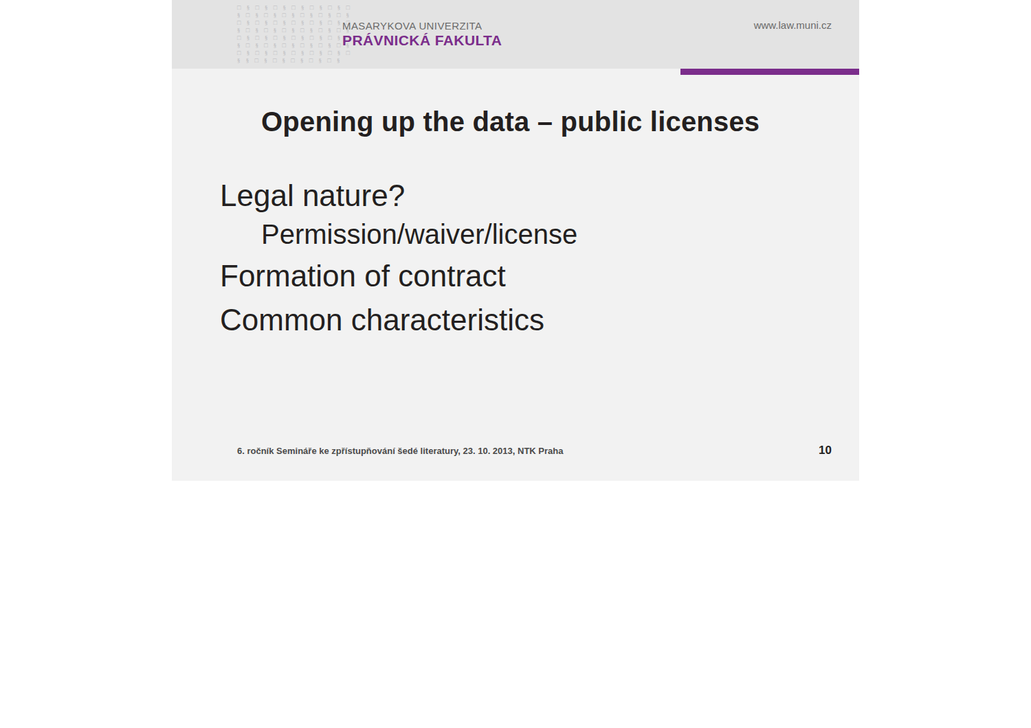□ § □ § □ § □ § □ § □ § □
§ □ § □ § □ § □ § □ § □ §
□ § □ § □ § □ § □ § □ § □
§ □ § □ § □ § □ § □ § □ §
□ § □ § □ § □ § □ § □ § □
§ □ § □ § □ § □ § □ § □ §
□ § □ § □ § □ § □ § □ § □
§ § □ § □ § □ § □ § □ §
Masarykova univerzita
Právnická fakulta
www.law.muni.cz
Opening up the data – public licenses
Legal nature?
Permission/waiver/license
Formation of contract
Common characteristics
6. ročník Semináře ke zpřístupňování šedé literatury, 23. 10. 2013, NTK Praha
10